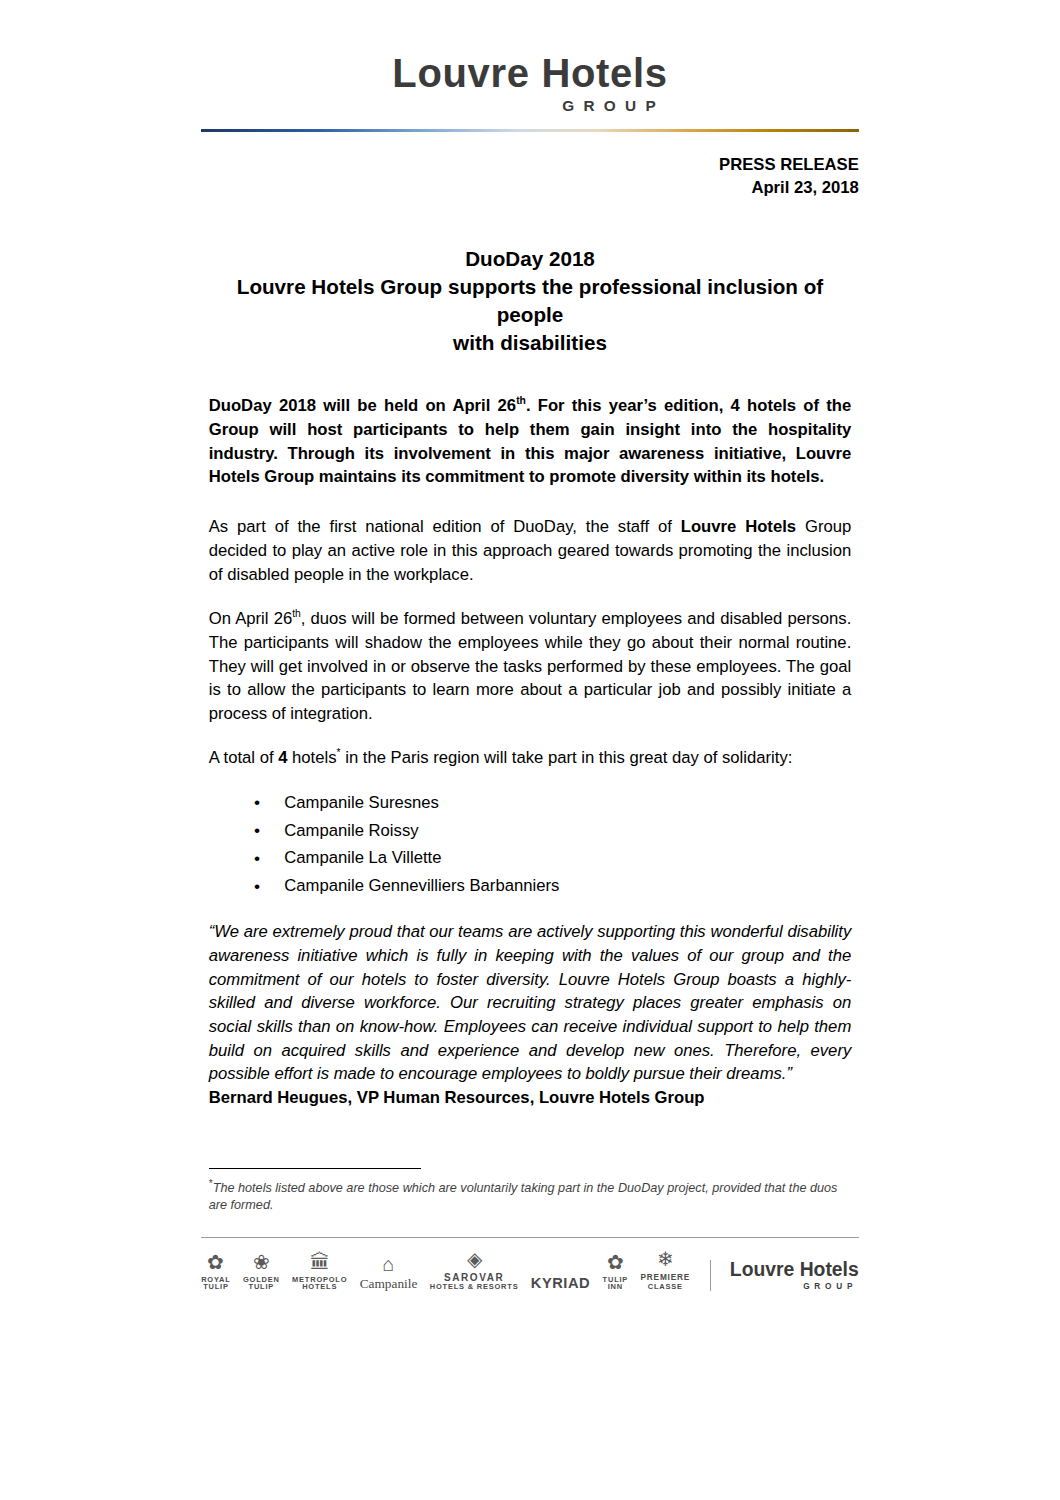Louvre Hotels
GROUP
PRESS RELEASE
April 23, 2018
DuoDay 2018
Louvre Hotels Group supports the professional inclusion of people
with disabilities
DuoDay 2018 will be held on April 26th. For this year’s edition, 4 hotels of the Group will host participants to help them gain insight into the hospitality industry. Through its involvement in this major awareness initiative, Louvre Hotels Group maintains its commitment to promote diversity within its hotels.
As part of the first national edition of DuoDay, the staff of Louvre Hotels Group decided to play an active role in this approach geared towards promoting the inclusion of disabled people in the workplace.
On April 26th, duos will be formed between voluntary employees and disabled persons. The participants will shadow the employees while they go about their normal routine. They will get involved in or observe the tasks performed by these employees. The goal is to allow the participants to learn more about a particular job and possibly initiate a process of integration.
A total of 4 hotels* in the Paris region will take part in this great day of solidarity:
Campanile Suresnes
Campanile Roissy
Campanile La Villette
Campanile Gennevilliers Barbanniers
“We are extremely proud that our teams are actively supporting this wonderful disability awareness initiative which is fully in keeping with the values of our group and the commitment of our hotels to foster diversity. Louvre Hotels Group boasts a highly-skilled and diverse workforce. Our recruiting strategy places greater emphasis on social skills than on know-how. Employees can receive individual support to help them build on acquired skills and experience and develop new ones. Therefore, every possible effort is made to encourage employees to boldly pursue their dreams.”
Bernard Heugues, VP Human Resources, Louvre Hotels Group
*The hotels listed above are those which are voluntarily taking part in the DuoDay project, provided that the duos are formed.
✿ ROYALTULIP
❀ GOLDENTULIP
🏛 METROPOLOHOTELS
⌂ Campanile
◈ SAROVARHOTELS & RESORTS
Kyriad
✿ TULIPINN
❄ PREMIERECLASSE
Louvre Hotels
GROUP